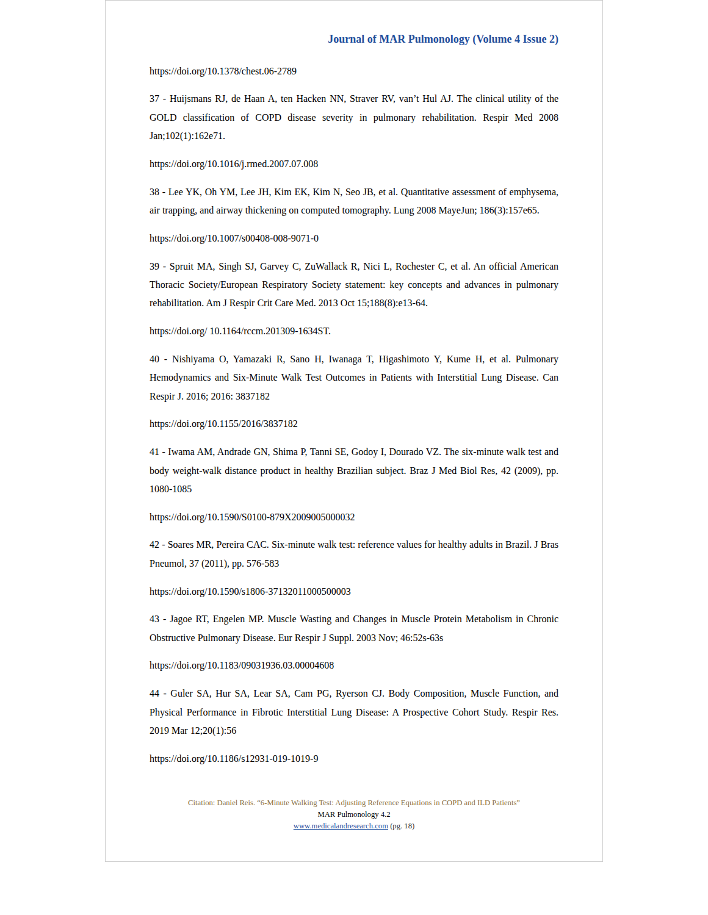Journal of MAR Pulmonology (Volume 4 Issue 2)
https://doi.org/10.1378/chest.06-2789
37 - Huijsmans RJ, de Haan A, ten Hacken NN, Straver RV, van’t Hul AJ. The clinical utility of the GOLD classification of COPD disease severity in pulmonary rehabilitation. Respir Med 2008 Jan;102(1):162e71.
https://doi.org/10.1016/j.rmed.2007.07.008
38 - Lee YK, Oh YM, Lee JH, Kim EK, Kim N, Seo JB, et al. Quantitative assessment of emphysema, air trapping, and airway thickening on computed tomography. Lung 2008 MayeJun; 186(3):157e65.
https://doi.org/10.1007/s00408-008-9071-0
39 - Spruit MA, Singh SJ, Garvey C, ZuWallack R, Nici L, Rochester C, et al. An official American Thoracic Society/European Respiratory Society statement: key concepts and advances in pulmonary rehabilitation. Am J Respir Crit Care Med. 2013 Oct 15;188(8):e13-64.
https://doi.org/ 10.1164/rccm.201309-1634ST.
40 - Nishiyama O, Yamazaki R, Sano H, Iwanaga T, Higashimoto Y, Kume H, et al. Pulmonary Hemodynamics and Six-Minute Walk Test Outcomes in Patients with Interstitial Lung Disease. Can Respir J. 2016; 2016: 3837182
https://doi.org/10.1155/2016/3837182
41 - Iwama AM, Andrade GN, Shima P, Tanni SE, Godoy I, Dourado VZ. The six-minute walk test and body weight-walk distance product in healthy Brazilian subject. Braz J Med Biol Res, 42 (2009), pp. 1080-1085
https://doi.org/10.1590/S0100-879X2009005000032
42 - Soares MR, Pereira CAC. Six-minute walk test: reference values for healthy adults in Brazil. J Bras Pneumol, 37 (2011), pp. 576-583
https://doi.org/10.1590/s1806-37132011000500003
43 - Jagoe RT, Engelen MP. Muscle Wasting and Changes in Muscle Protein Metabolism in Chronic Obstructive Pulmonary Disease. Eur Respir J Suppl. 2003 Nov; 46:52s-63s
https://doi.org/10.1183/09031936.03.00004608
44 - Guler SA, Hur SA, Lear SA, Cam PG, Ryerson CJ. Body Composition, Muscle Function, and Physical Performance in Fibrotic Interstitial Lung Disease: A Prospective Cohort Study. Respir Res. 2019 Mar 12;20(1):56
https://doi.org/10.1186/s12931-019-1019-9
Citation: Daniel Reis. “6-Minute Walking Test: Adjusting Reference Equations in COPD and ILD Patients”
MAR Pulmonology 4.2
www.medicalandresearch.com (pg. 18)